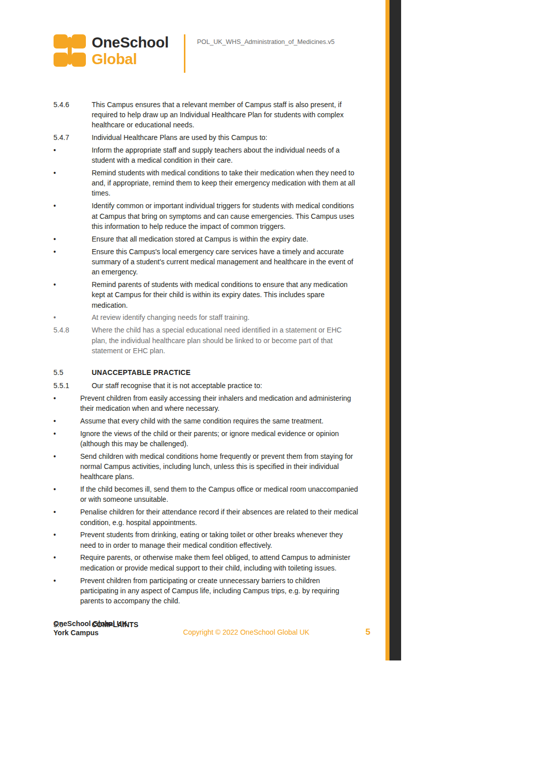OneSchool Global
POL_UK_WHS_Administration_of_Medicines.v5
5.4.6
This Campus ensures that a relevant member of Campus staff is also present, if required to help draw up an Individual Healthcare Plan for students with complex healthcare or educational needs.
5.4.7
Individual Healthcare Plans are used by this Campus to:
• Inform the appropriate staff and supply teachers about the individual needs of a student with a medical condition in their care.
• Remind students with medical conditions to take their medication when they need to and, if appropriate, remind them to keep their emergency medication with them at all times.
• Identify common or important individual triggers for students with medical conditions at Campus that bring on symptoms and can cause emergencies. This Campus uses this information to help reduce the impact of common triggers.
• Ensure that all medication stored at Campus is within the expiry date.
• Ensure this Campus's local emergency care services have a timely and accurate summary of a student's current medical management and healthcare in the event of an emergency.
• Remind parents of students with medical conditions to ensure that any medication kept at Campus for their child is within its expiry dates. This includes spare medication.
• At review identify changing needs for staff training.
5.4.8
Where the child has a special educational need identified in a statement or EHC plan, the individual healthcare plan should be linked to or become part of that statement or EHC plan.
5.5
UNACCEPTABLE PRACTICE
5.5.1
Our staff recognise that it is not acceptable practice to:
• Prevent children from easily accessing their inhalers and medication and administering their medication when and where necessary.
• Assume that every child with the same condition requires the same treatment.
• Ignore the views of the child or their parents; or ignore medical evidence or opinion (although this may be challenged).
• Send children with medical conditions home frequently or prevent them from staying for normal Campus activities, including lunch, unless this is specified in their individual healthcare plans.
• If the child becomes ill, send them to the Campus office or medical room unaccompanied or with someone unsuitable.
• Penalise children for their attendance record if their absences are related to their medical condition, e.g. hospital appointments.
• Prevent students from drinking, eating or taking toilet or other breaks whenever they need to in order to manage their medical condition effectively.
• Require parents, or otherwise make them feel obliged, to attend Campus to administer medication or provide medical support to their child, including with toileting issues.
• Prevent children from participating or create unnecessary barriers to children participating in any aspect of Campus life, including Campus trips, e.g. by requiring parents to accompany the child.
5.6
COMPLAINTS
OneSchool Global UK
York Campus
Copyright © 2022 OneSchool Global UK
5